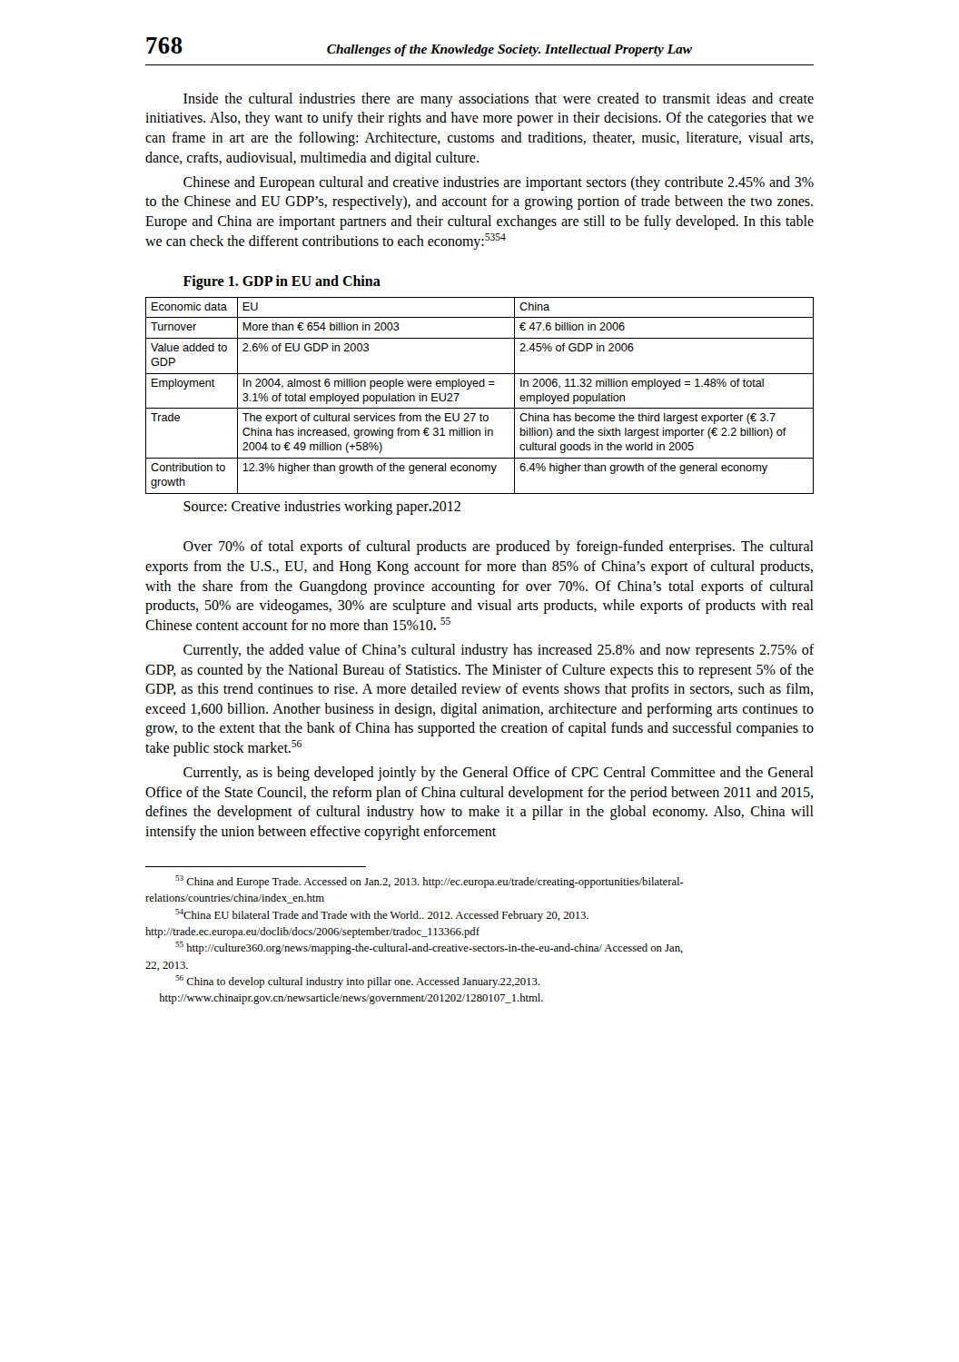768
Challenges of the Knowledge Society. Intellectual Property Law
Inside the cultural industries there are many associations that were created to transmit ideas and create initiatives. Also, they want to unify their rights and have more power in their decisions. Of the categories that we can frame in art are the following: Architecture, customs and traditions, theater, music, literature, visual arts, dance, crafts, audiovisual, multimedia and digital culture.
Chinese and European cultural and creative industries are important sectors (they contribute 2.45% and 3% to the Chinese and EU GDP’s, respectively), and account for a growing portion of trade between the two zones. Europe and China are important partners and their cultural exchanges are still to be fully developed. In this table we can check the different contributions to each economy:5354
Figure 1. GDP in EU and China
| Economic data | EU | China |
| --- | --- | --- |
| Turnover | More than € 654 billion in 2003 | € 47.6 billion in 2006 |
| Value added to GDP | 2.6% of EU GDP in 2003 | 2.45% of GDP in 2006 |
| Employment | In 2004, almost 6 million people were employed = 3.1% of total employed population in EU27 | In 2006, 11.32 million employed = 1.48% of total employed population |
| Trade | The export of cultural services from the EU 27 to China has increased, growing from € 31 million in 2004 to € 49 million (+58%) | China has become the third largest exporter (€ 3.7 billion) and the sixth largest importer (€ 2.2 billion) of cultural goods in the world in 2005 |
| Contribution to growth | 12.3% higher than growth of the general economy | 6.4% higher than growth of the general economy |
Source: Creative industries working paper. 2012
Over 70% of total exports of cultural products are produced by foreign-funded enterprises. The cultural exports from the U.S., EU, and Hong Kong account for more than 85% of China’s export of cultural products, with the share from the Guangdong province accounting for over 70%. Of China’s total exports of cultural products, 50% are videogames, 30% are sculpture and visual arts products, while exports of products with real Chinese content account for no more than 15%10. 55
Currently, the added value of China’s cultural industry has increased 25.8% and now represents 2.75% of GDP, as counted by the National Bureau of Statistics. The Minister of Culture expects this to represent 5% of the GDP, as this trend continues to rise. A more detailed review of events shows that profits in sectors, such as film, exceed 1,600 billion. Another business in design, digital animation, architecture and performing arts continues to grow, to the extent that the bank of China has supported the creation of capital funds and successful companies to take public stock market.56
Currently, as is being developed jointly by the General Office of CPC Central Committee and the General Office of the State Council, the reform plan of China cultural development for the period between 2011 and 2015, defines the development of cultural industry how to make it a pillar in the global economy. Also, China will intensify the union between effective copyright enforcement
53 China and Europe Trade. Accessed on Jan.2, 2013. http://ec.europa.eu/trade/creating-opportunities/bilateral-
relations/countries/china/index_en.htm
54China EU bilateral Trade and Trade with the World.. 2012. Accessed February 20, 2013.
http://trade.ec.europa.eu/doclib/docs/2006/september/tradoc_113366.pdf
55 http://culture360.org/news/mapping-the-cultural-and-creative-sectors-in-the-eu-and-china/ Accessed on Jan,
22, 2013.
56 China to develop cultural industry into pillar one. Accessed January.22,2013.
http://www.chinaipr.gov.cn/newsarticle/news/government/201202/1280107_1.html.